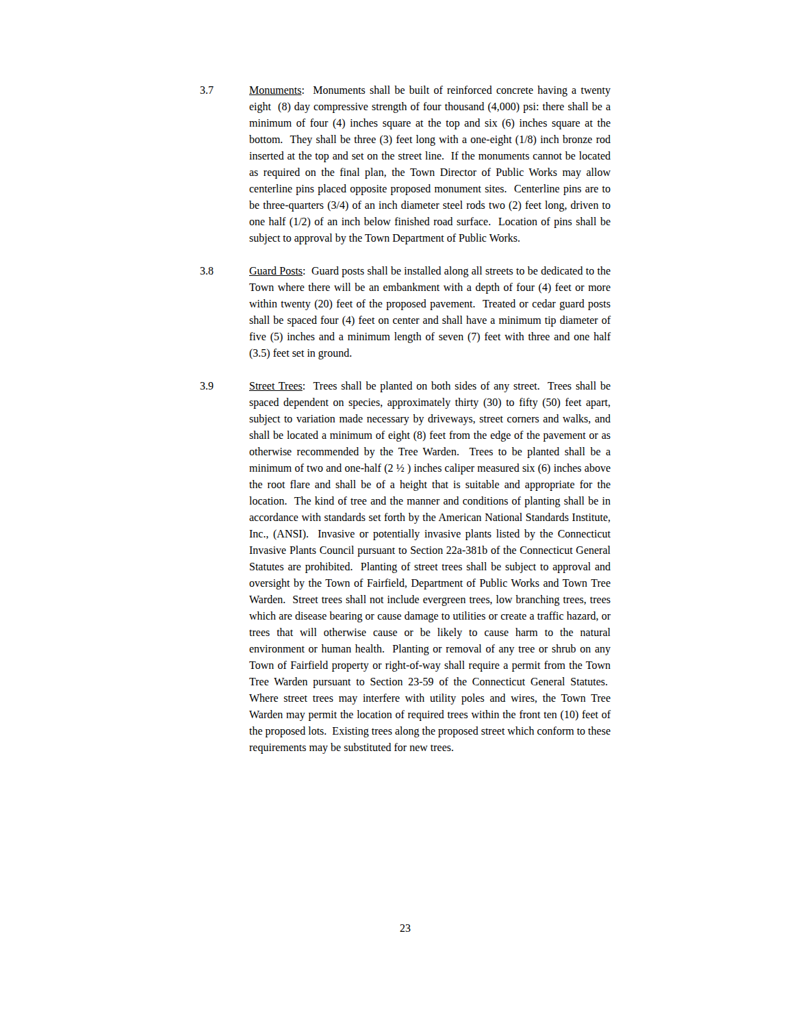3.7
Monuments: Monuments shall be built of reinforced concrete having a twenty eight (8) day compressive strength of four thousand (4,000) psi: there shall be a minimum of four (4) inches square at the top and six (6) inches square at the bottom. They shall be three (3) feet long with a one-eight (1/8) inch bronze rod inserted at the top and set on the street line. If the monuments cannot be located as required on the final plan, the Town Director of Public Works may allow centerline pins placed opposite proposed monument sites. Centerline pins are to be three-quarters (3/4) of an inch diameter steel rods two (2) feet long, driven to one half (1/2) of an inch below finished road surface. Location of pins shall be subject to approval by the Town Department of Public Works.
3.8
Guard Posts: Guard posts shall be installed along all streets to be dedicated to the Town where there will be an embankment with a depth of four (4) feet or more within twenty (20) feet of the proposed pavement. Treated or cedar guard posts shall be spaced four (4) feet on center and shall have a minimum tip diameter of five (5) inches and a minimum length of seven (7) feet with three and one half (3.5) feet set in ground.
3.9
Street Trees: Trees shall be planted on both sides of any street. Trees shall be spaced dependent on species, approximately thirty (30) to fifty (50) feet apart, subject to variation made necessary by driveways, street corners and walks, and shall be located a minimum of eight (8) feet from the edge of the pavement or as otherwise recommended by the Tree Warden. Trees to be planted shall be a minimum of two and one-half (2 ½ ) inches caliper measured six (6) inches above the root flare and shall be of a height that is suitable and appropriate for the location. The kind of tree and the manner and conditions of planting shall be in accordance with standards set forth by the American National Standards Institute, Inc., (ANSI). Invasive or potentially invasive plants listed by the Connecticut Invasive Plants Council pursuant to Section 22a-381b of the Connecticut General Statutes are prohibited. Planting of street trees shall be subject to approval and oversight by the Town of Fairfield, Department of Public Works and Town Tree Warden. Street trees shall not include evergreen trees, low branching trees, trees which are disease bearing or cause damage to utilities or create a traffic hazard, or trees that will otherwise cause or be likely to cause harm to the natural environment or human health. Planting or removal of any tree or shrub on any Town of Fairfield property or right-of-way shall require a permit from the Town Tree Warden pursuant to Section 23-59 of the Connecticut General Statutes. Where street trees may interfere with utility poles and wires, the Town Tree Warden may permit the location of required trees within the front ten (10) feet of the proposed lots. Existing trees along the proposed street which conform to these requirements may be substituted for new trees.
23